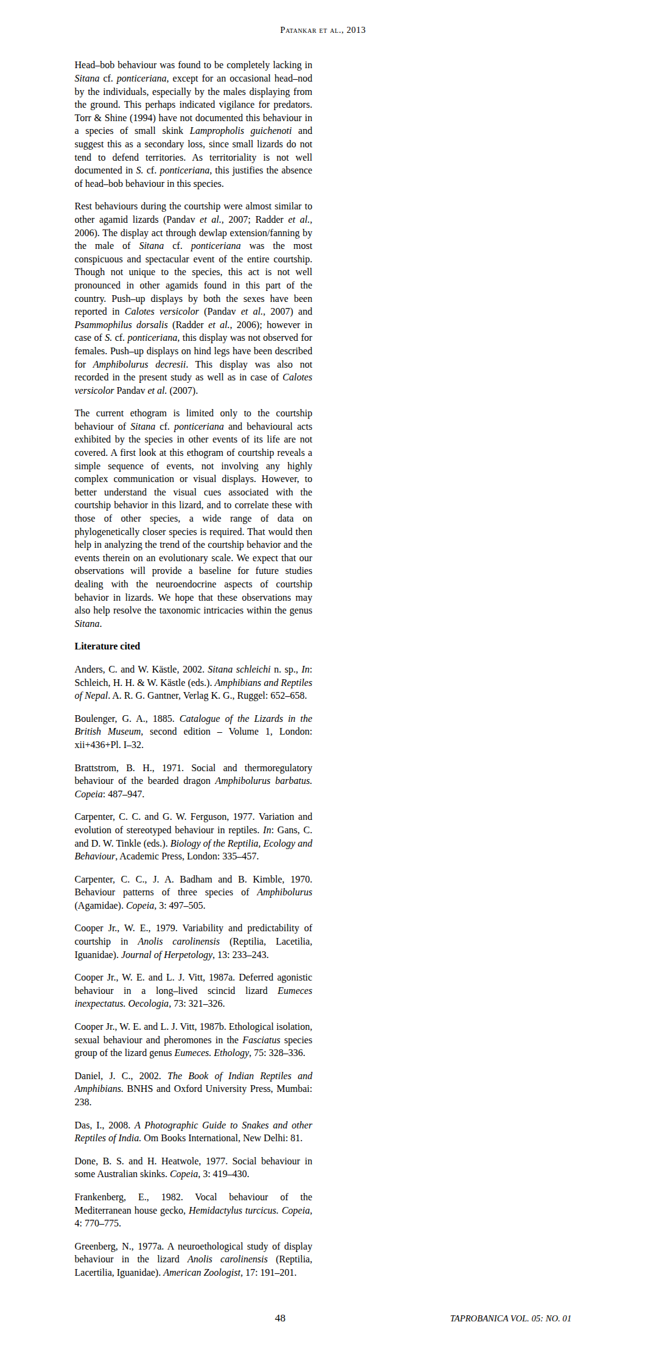Patankar et al., 2013
Head–bob behaviour was found to be completely lacking in Sitana cf. ponticeriana, except for an occasional head–nod by the individuals, especially by the males displaying from the ground. This perhaps indicated vigilance for predators. Torr & Shine (1994) have not documented this behaviour in a species of small skink Lampropholis guichenoti and suggest this as a secondary loss, since small lizards do not tend to defend territories. As territoriality is not well documented in S. cf. ponticeriana, this justifies the absence of head–bob behaviour in this species.
Rest behaviours during the courtship were almost similar to other agamid lizards (Pandav et al., 2007; Radder et al., 2006). The display act through dewlap extension/fanning by the male of Sitana cf. ponticeriana was the most conspicuous and spectacular event of the entire courtship. Though not unique to the species, this act is not well pronounced in other agamids found in this part of the country. Push–up displays by both the sexes have been reported in Calotes versicolor (Pandav et al., 2007) and Psammophilus dorsalis (Radder et al., 2006); however in case of S. cf. ponticeriana, this display was not observed for females. Push–up displays on hind legs have been described for Amphibolurus decresii. This display was also not recorded in the present study as well as in case of Calotes versicolor Pandav et al. (2007).
The current ethogram is limited only to the courtship behaviour of Sitana cf. ponticeriana and behavioural acts exhibited by the species in other events of its life are not covered. A first look at this ethogram of courtship reveals a simple sequence of events, not involving any highly complex communication or visual displays. However, to better understand the visual cues associated with the courtship behavior in this lizard, and to correlate these with those of other species, a wide range of data on phylogenetically closer species is required. That would then help in analyzing the trend of the courtship behavior and the events therein on an evolutionary scale. We expect that our observations will provide a baseline for future studies dealing with the neuroendocrine aspects of courtship behavior in lizards. We hope that these observations may also help resolve the taxonomic intricacies within the genus Sitana.
Literature cited
Anders, C. and W. Kästle, 2002. Sitana schleichi n. sp., In: Schleich, H. H. & W. Kästle (eds.). Amphibians and Reptiles of Nepal. A. R. G. Gantner, Verlag K. G., Ruggel: 652–658.
Boulenger, G. A., 1885. Catalogue of the Lizards in the British Museum, second edition – Volume 1, London: xii+436+Pl. I–32.
Brattstrom, B. H., 1971. Social and thermoregulatory behaviour of the bearded dragon Amphibolurus barbatus. Copeia: 487–947.
Carpenter, C. C. and G. W. Ferguson, 1977. Variation and evolution of stereotyped behaviour in reptiles. In: Gans, C. and D. W. Tinkle (eds.). Biology of the Reptilia, Ecology and Behaviour, Academic Press, London: 335–457.
Carpenter, C. C., J. A. Badham and B. Kimble, 1970. Behaviour patterns of three species of Amphibolurus (Agamidae). Copeia, 3: 497–505.
Cooper Jr., W. E., 1979. Variability and predictability of courtship in Anolis carolinensis (Reptilia, Lacetilia, Iguanidae). Journal of Herpetology, 13: 233–243.
Cooper Jr., W. E. and L. J. Vitt, 1987a. Deferred agonistic behaviour in a long–lived scincid lizard Eumeces inexpectatus. Oecologia, 73: 321–326.
Cooper Jr., W. E. and L. J. Vitt, 1987b. Ethological isolation, sexual behaviour and pheromones in the Fasciatus species group of the lizard genus Eumeces. Ethology, 75: 328–336.
Daniel, J. C., 2002. The Book of Indian Reptiles and Amphibians. BNHS and Oxford University Press, Mumbai: 238.
Das, I., 2008. A Photographic Guide to Snakes and other Reptiles of India. Om Books International, New Delhi: 81.
Done, B. S. and H. Heatwole, 1977. Social behaviour in some Australian skinks. Copeia, 3: 419–430.
Frankenberg, E., 1982. Vocal behaviour of the Mediterranean house gecko, Hemidactylus turcicus. Copeia, 4: 770–775.
Greenberg, N., 1977a. A neuroethological study of display behaviour in the lizard Anolis carolinensis (Reptilia, Lacertilia, Iguanidae). American Zoologist, 17: 191–201.
48 TAPROBANICA VOL. 05: NO. 01